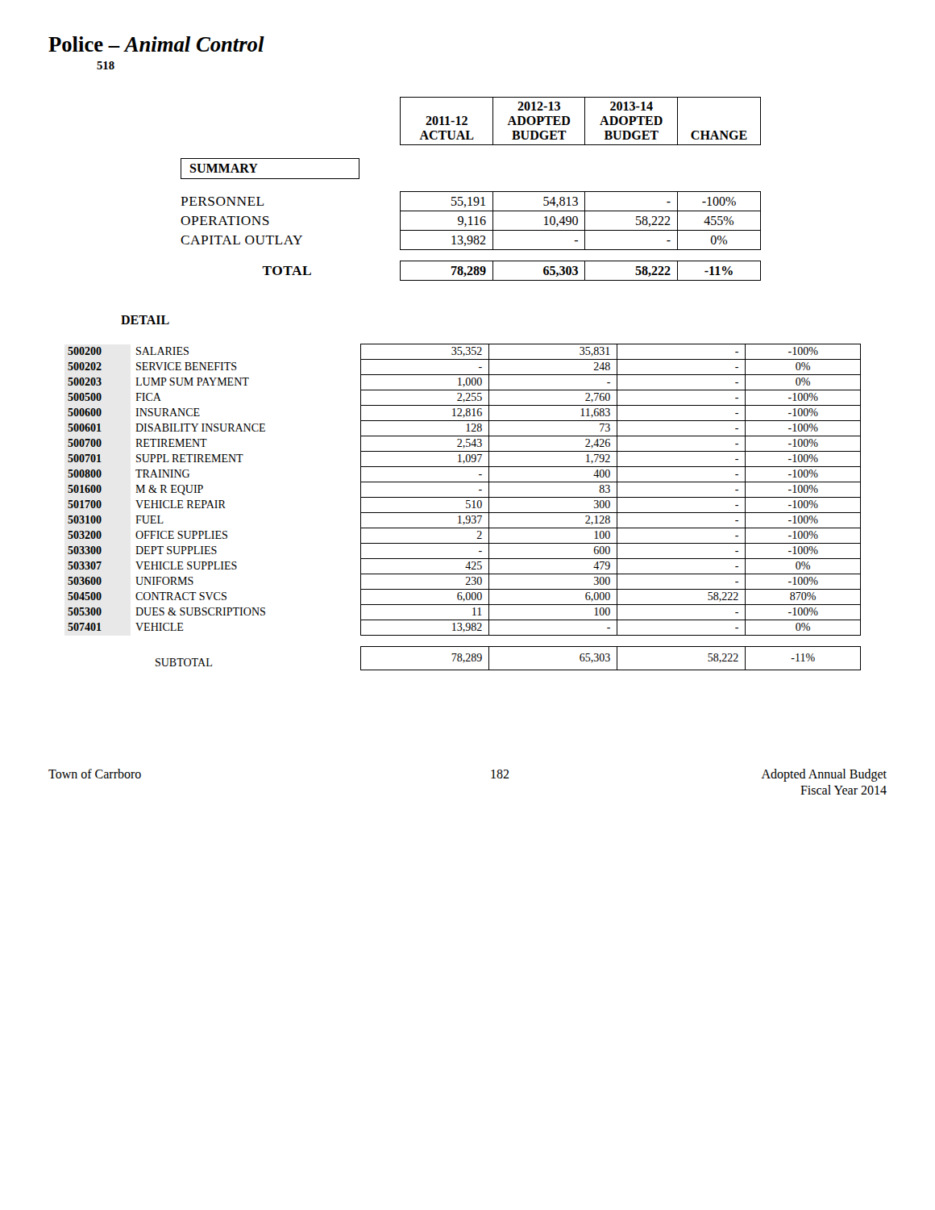Police – Animal Control
518
| | 2011-12 ACTUAL | 2012-13 ADOPTED BUDGET | 2013-14 ADOPTED BUDGET | CHANGE |
| SUMMARY | | | | |
| PERSONNEL | 55,191 | 54,813 | - | -100% |
| OPERATIONS | 9,116 | 10,490 | 58,222 | 455% |
| CAPITAL OUTLAY | 13,982 | - | - | 0% |
| TOTAL | 78,289 | 65,303 | 58,222 | -11% |
DETAIL
| 500200 | SALARIES | 35,352 | 35,831 | - | -100% |
| 500202 | SERVICE BENEFITS | - | 248 | - | 0% |
| 500203 | LUMP SUM PAYMENT | 1,000 | - | - | 0% |
| 500500 | FICA | 2,255 | 2,760 | - | -100% |
| 500600 | INSURANCE | 12,816 | 11,683 | - | -100% |
| 500601 | DISABILITY INSURANCE | 128 | 73 | - | -100% |
| 500700 | RETIREMENT | 2,543 | 2,426 | - | -100% |
| 500701 | SUPPL RETIREMENT | 1,097 | 1,792 | - | -100% |
| 500800 | TRAINING | - | 400 | - | -100% |
| 501600 | M & R EQUIP | - | 83 | - | -100% |
| 501700 | VEHICLE REPAIR | 510 | 300 | - | -100% |
| 503100 | FUEL | 1,937 | 2,128 | - | -100% |
| 503200 | OFFICE SUPPLIES | 2 | 100 | - | -100% |
| 503300 | DEPT SUPPLIES | - | 600 | - | -100% |
| 503307 | VEHICLE SUPPLIES | 425 | 479 | - | 0% |
| 503600 | UNIFORMS | 230 | 300 | - | -100% |
| 504500 | CONTRACT SVCS | 6,000 | 6,000 | 58,222 | 870% |
| 505300 | DUES & SUBSCRIPTIONS | 11 | 100 | - | -100% |
| 507401 | VEHICLE | 13,982 | - | - | 0% |
| | SUBTOTAL | 78,289 | 65,303 | 58,222 | -11% |
Town of Carrboro 182 Adopted Annual Budget
Fiscal Year 2014